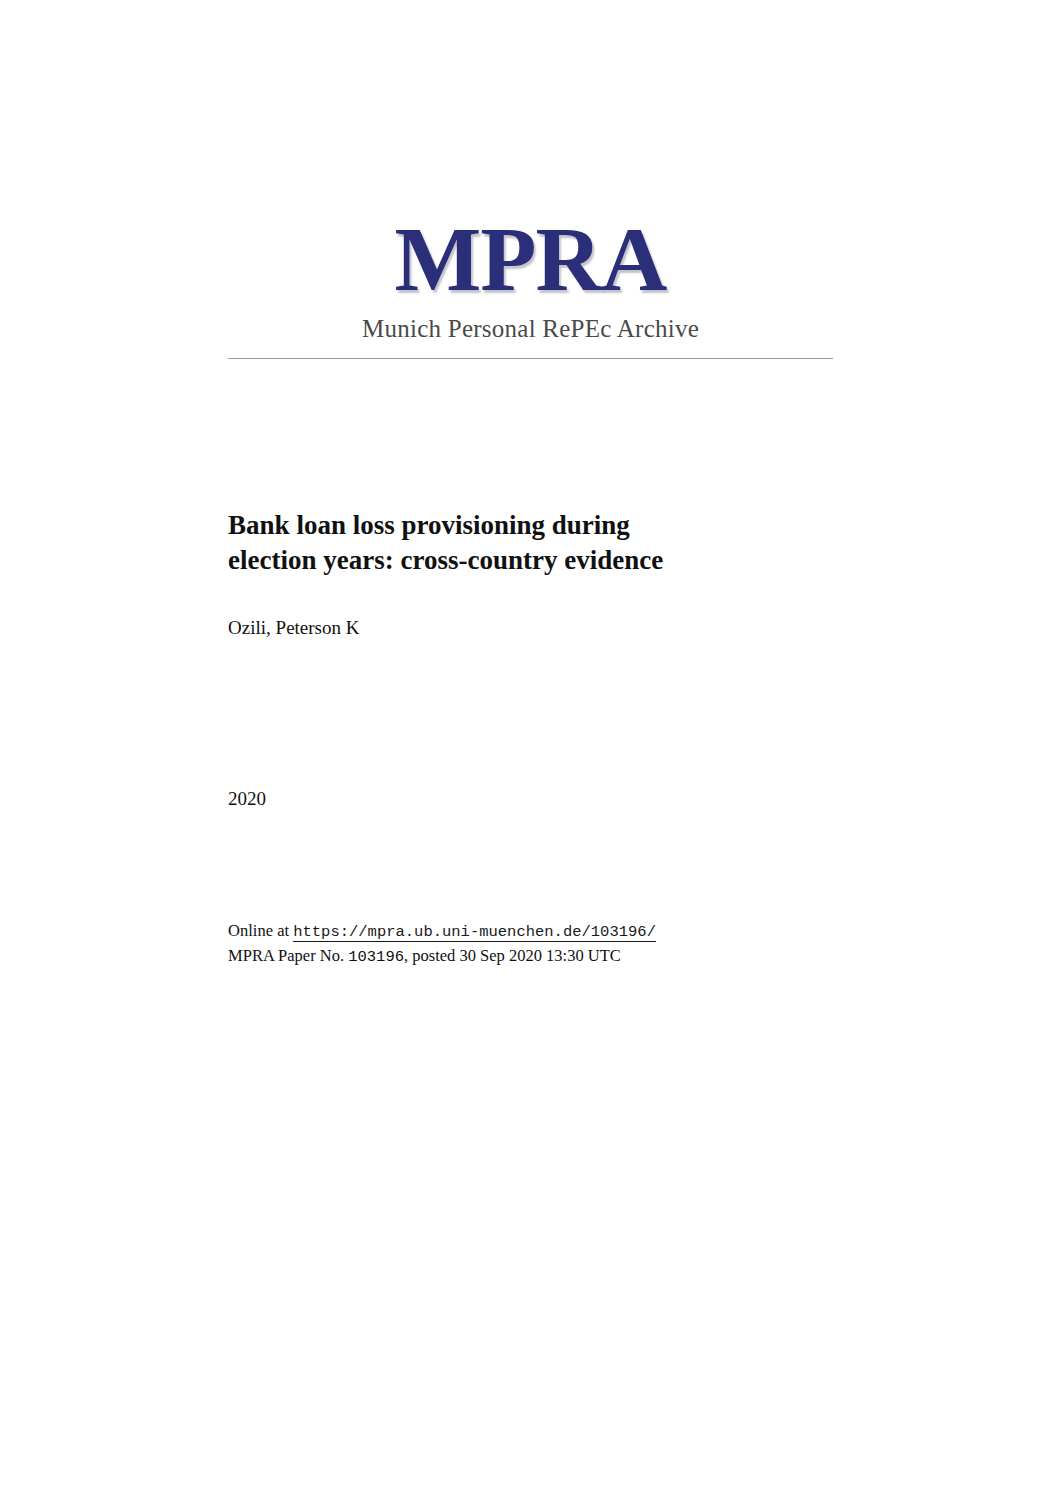MPRA
Munich Personal RePEc Archive
Bank loan loss provisioning during
election years: cross-country evidence
Ozili, Peterson K
2020
Online at https://mpra.ub.uni-muenchen.de/103196/
MPRA Paper No. 103196, posted 30 Sep 2020 13:30 UTC